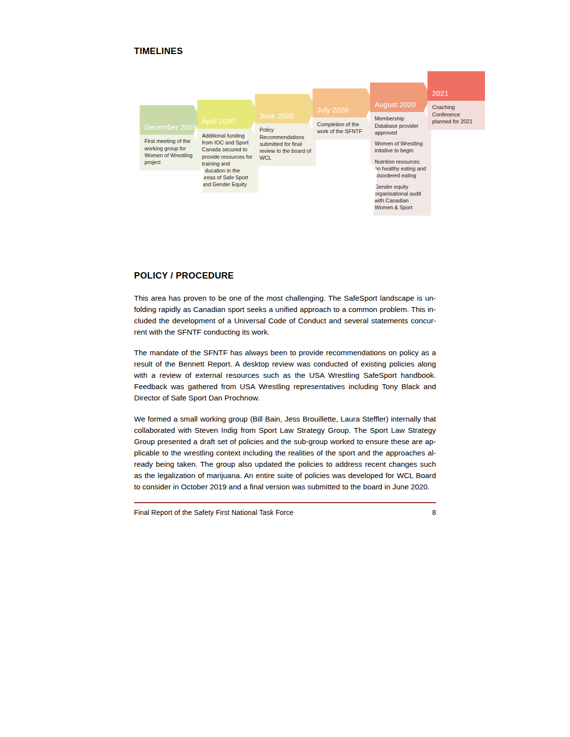TIMELINES
December 2019
First meeting of the working group for Women of Wrestling project
April 2020
Additional funding from IOC and Sport Canada secured to provide resources for training and education in the areas of Safe Sport and Gender Equity
June 2020
Policy Recommendations submitted for final review to the board of WCL
July 2020
Completion of the work of the SFNTF
August 2020
Membership Database provider approved
Women of Wrestling initative to begin
Nutrition resources on healthy eating and disordered eating
Gender equity organisational audit with Canadian Women & Sport
2021
Coaching Conference planned for 2021
POLICY / PROCEDURE
This area has proven to be one of the most challenging. The SafeSport landscape is unfolding rapidly as Canadian sport seeks a unified approach to a common problem. This included the development of a Universal Code of Conduct and several statements concurrent with the SFNTF conducting its work.
The mandate of the SFNTF has always been to provide recommendations on policy as a result of the Bennett Report. A desktop review was conducted of existing policies along with a review of external resources such as the USA Wrestling SafeSport handbook. Feedback was gathered from USA Wrestling representatives including Tony Black and Director of Safe Sport Dan Prochnow.
We formed a small working group (Bill Bain, Jess Brouillette, Laura Steffler) internally that collaborated with Steven Indig from Sport Law Strategy Group. The Sport Law Strategy Group presented a draft set of policies and the sub-group worked to ensure these are applicable to the wrestling context including the realities of the sport and the approaches already being taken. The group also updated the policies to address recent changes such as the legalization of marijuana. An entire suite of policies was developed for WCL Board to consider in October 2019 and a final version was submitted to the board in June 2020.
Final Report of the Safety First National Task Force
8